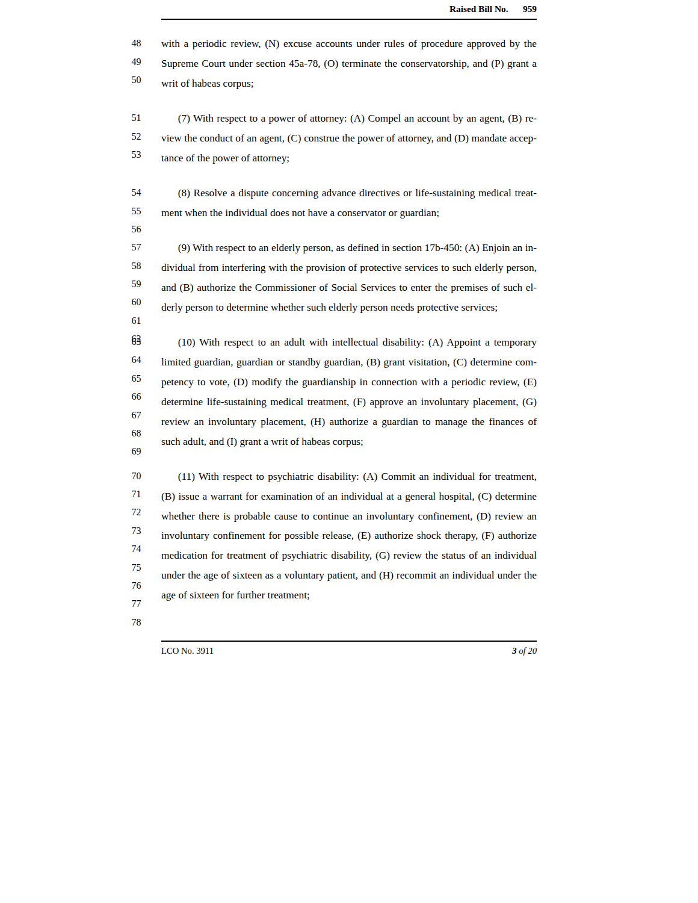Raised Bill No. 959
484950
with a periodic review, (N) excuse accounts under rules of procedure approved by the Supreme Court under section 45a-78, (O) terminate the conservatorship, and (P) grant a writ of habeas corpus;
515253
(7) With respect to a power of attorney: (A) Compel an account by an agent, (B) review the conduct of an agent, (C) construe the power of attorney, and (D) mandate acceptance of the power of attorney;
545556
(8) Resolve a dispute concerning advance directives or life-sustaining medical treatment when the individual does not have a conservator or guardian;
575859606162
(9) With respect to an elderly person, as defined in section 17b-450: (A) Enjoin an individual from interfering with the provision of protective services to such elderly person, and (B) authorize the Commissioner of Social Services to enter the premises of such elderly person to determine whether such elderly person needs protective services;
63646566676869
(10) With respect to an adult with intellectual disability: (A) Appoint a temporary limited guardian, guardian or standby guardian, (B) grant visitation, (C) determine competency to vote, (D) modify the guardianship in connection with a periodic review, (E) determine life-sustaining medical treatment, (F) approve an involuntary placement, (G) review an involuntary placement, (H) authorize a guardian to manage the finances of such adult, and (I) grant a writ of habeas corpus;
707172737475767778
(11) With respect to psychiatric disability: (A) Commit an individual for treatment, (B) issue a warrant for examination of an individual at a general hospital, (C) determine whether there is probable cause to continue an involuntary confinement, (D) review an involuntary confinement for possible release, (E) authorize shock therapy, (F) authorize medication for treatment of psychiatric disability, (G) review the status of an individual under the age of sixteen as a voluntary patient, and (H) recommit an individual under the age of sixteen for further treatment;
LCO No. 3911 3 of 20